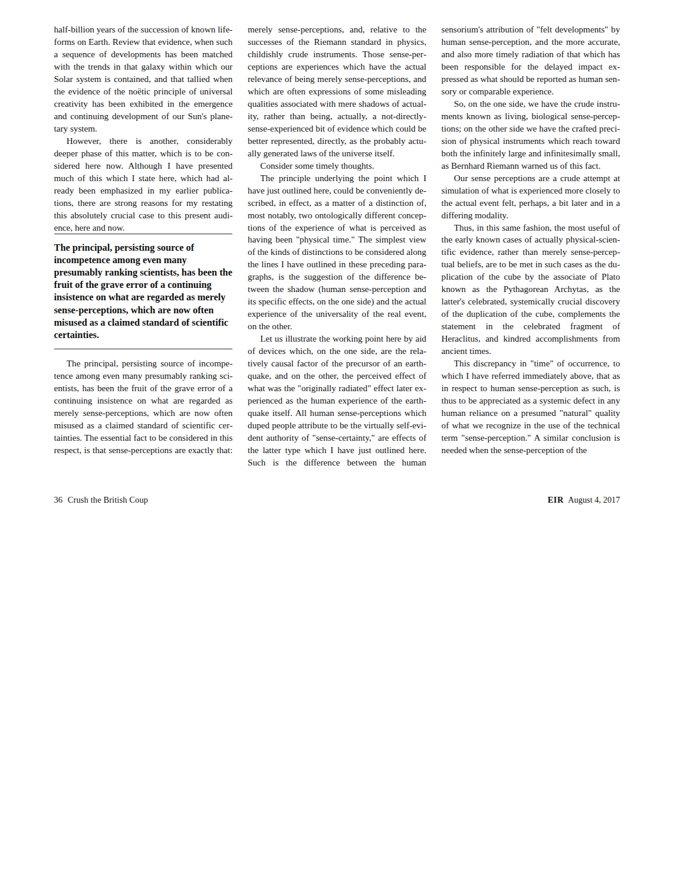half-billion years of the succession of known life-forms on Earth. Review that evidence, when such a sequence of developments has been matched with the trends in that galaxy within which our Solar system is contained, and that tallied when the evidence of the noëtic principle of universal creativity has been exhibited in the emergence and continuing development of our Sun's planetary system.
However, there is another, considerably deeper phase of this matter, which is to be considered here now. Although I have presented much of this which I state here, which had already been emphasized in my earlier publications, there are strong reasons for my restating this absolutely crucial case to this present audience, here and now.
The principal, persisting source of incompetence among even many presumably ranking scientists, has been the fruit of the grave error of a continuing insistence on what are regarded as merely sense-perceptions, which are now often misused as a claimed standard of scientific certainties.
The principal, persisting source of incompetence among even many presumably ranking scientists, has been the fruit of the grave error of a continuing insistence on what are regarded as merely sense-perceptions, which are now often misused as a claimed standard of scientific certainties. The essential fact to be considered in this respect, is that sense-perceptions are exactly that: merely sense-perceptions, and, relative to the successes of the Riemann standard in physics, childishly crude instruments. Those sense-perceptions are experiences which have the actual relevance of being merely sense-perceptions, and which are often expressions of some misleading qualities associated with mere shadows of actuality, rather than being, actually, a not-directly-sense-experienced bit of evidence which could be better represented, directly, as the probably actually generated laws of the universe itself.
Consider some timely thoughts.
The principle underlying the point which I have just outlined here, could be conveniently described, in effect, as a matter of a distinction of, most notably, two ontologically different conceptions of the experience of what is perceived as having been "physical time." The simplest view of the kinds of distinctions to be considered along the lines I have outlined in these preceding paragraphs, is the suggestion of the difference between the shadow (human sense-perception and its specific effects, on the one side) and the actual experience of the universality of the real event, on the other.
Let us illustrate the working point here by aid of devices which, on the one side, are the relatively causal factor of the precursor of an earthquake, and on the other, the perceived effect of what was the "originally radiated" effect later experienced as the human experience of the earthquake itself. All human sense-perceptions which duped people attribute to be the virtually self-evident authority of "sense-certainty," are effects of the latter type which I have just outlined here. Such is the difference between the human sensorium's attribution of "felt developments" by human sense-perception, and the more accurate, and also more timely radiation of that which has been responsible for the delayed impact expressed as what should be reported as human sensory or comparable experience.
So, on the one side, we have the crude instruments known as living, biological sense-perceptions; on the other side we have the crafted precision of physical instruments which reach toward both the infinitely large and infinitesimally small, as Bernhard Riemann warned us of this fact.
Our sense perceptions are a crude attempt at simulation of what is experienced more closely to the actual event felt, perhaps, a bit later and in a differing modality.
Thus, in this same fashion, the most useful of the early known cases of actually physical-scientific evidence, rather than merely sense-perceptual beliefs, are to be met in such cases as the duplication of the cube by the associate of Plato known as the Pythagorean Archytas, as the latter's celebrated, systemically crucial discovery of the duplication of the cube, complements the statement in the celebrated fragment of Heraclitus, and kindred accomplishments from ancient times.
This discrepancy in "time" of occurrence, to which I have referred immediately above, that as in respect to human sense-perception as such, is thus to be appreciated as a systemic defect in any human reliance on a presumed "natural" quality of what we recognize in the use of the technical term "sense-perception." A similar conclusion is needed when the sense-perception of the
36 Crush the British Coup
EIR August 4, 2017